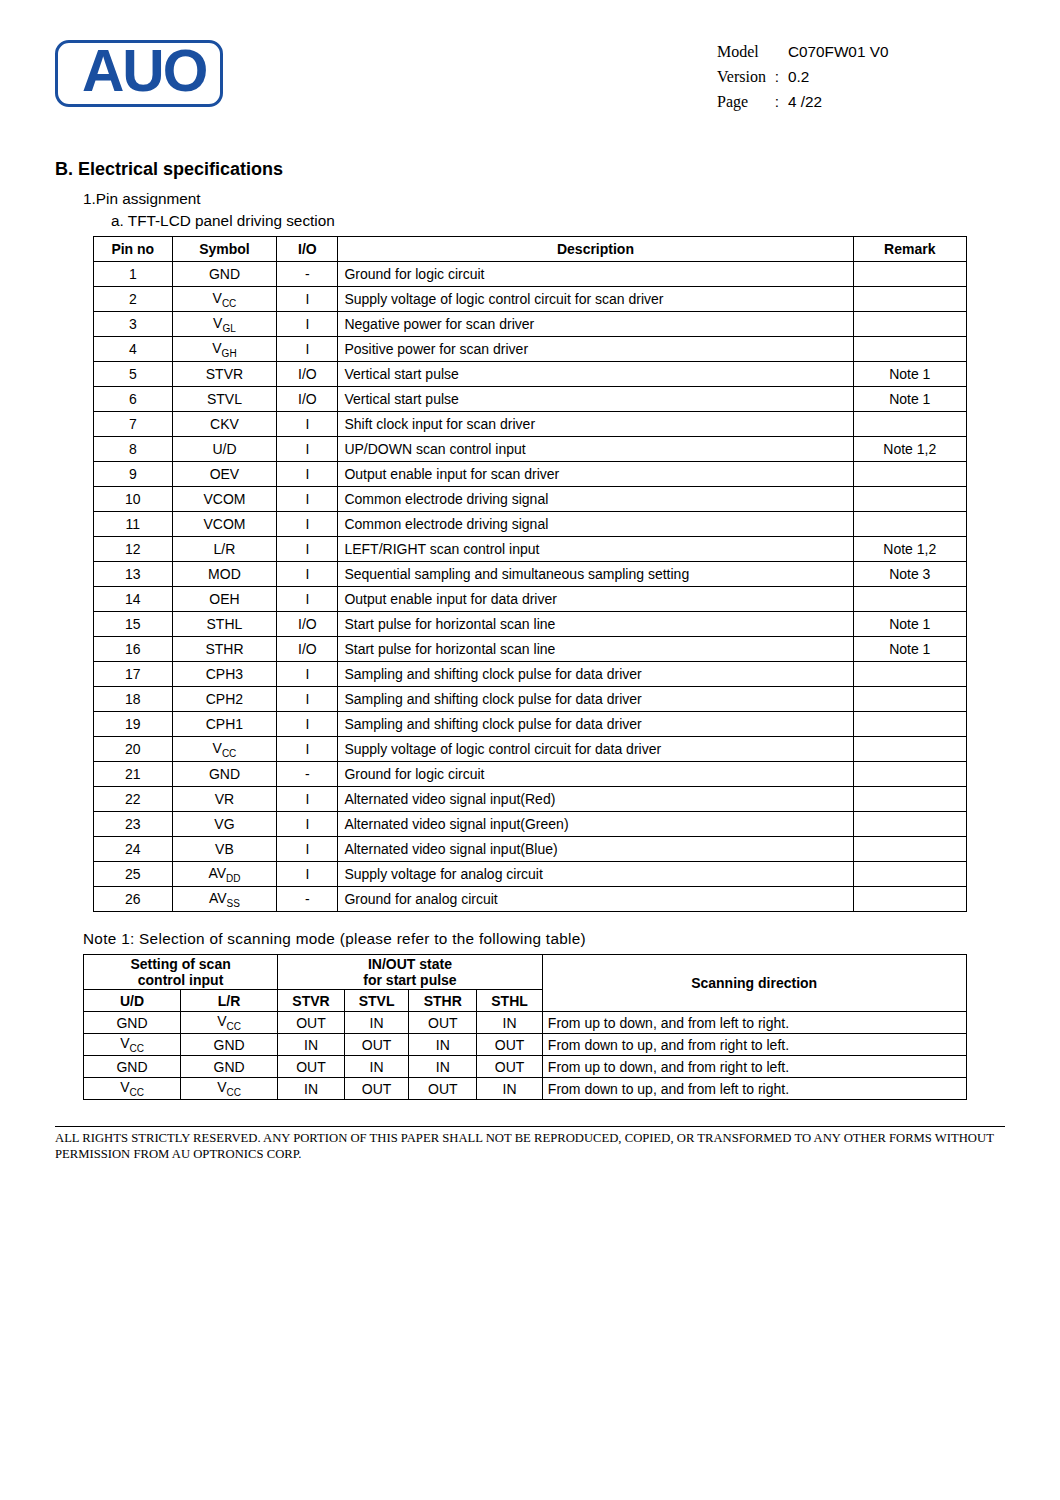AUO
| Model | | C070FW01 V0 |
| Version | : | 0.2 |
| Page | : | 4 /22 |
B. Electrical specifications
1.Pin assignment
a. TFT-LCD panel driving section
| Pin no | Symbol | I/O | Description | Remark |
| --- | --- | --- | --- | --- |
| 1 | GND | - | Ground for logic circuit | |
| 2 | V CC | I | Supply voltage of logic control circuit for scan driver | |
| 3 | V GL | I | Negative power for scan driver | |
| 4 | V GH | I | Positive power for scan driver | |
| 5 | STVR | I/O | Vertical start pulse | Note 1 |
| 6 | STVL | I/O | Vertical start pulse | Note 1 |
| 7 | CKV | I | Shift clock input for scan driver | |
| 8 | U/D | I | UP/DOWN scan control input | Note 1,2 |
| 9 | OEV | I | Output enable input for scan driver | |
| 10 | VCOM | I | Common electrode driving signal | |
| 11 | VCOM | I | Common electrode driving signal | |
| 12 | L/R | I | LEFT/RIGHT scan control input | Note 1,2 |
| 13 | MOD | I | Sequential sampling and simultaneous sampling setting | Note 3 |
| 14 | OEH | I | Output enable input for data driver | |
| 15 | STHL | I/O | Start pulse for horizontal scan line | Note 1 |
| 16 | STHR | I/O | Start pulse for horizontal scan line | Note 1 |
| 17 | CPH3 | I | Sampling and shifting clock pulse for data driver | |
| 18 | CPH2 | I | Sampling and shifting clock pulse for data driver | |
| 19 | CPH1 | I | Sampling and shifting clock pulse for data driver | |
| 20 | V CC | I | Supply voltage of logic control circuit for data driver | |
| 21 | GND | - | Ground for logic circuit | |
| 22 | VR | I | Alternated video signal input(Red) | |
| 23 | VG | I | Alternated video signal input(Green) | |
| 24 | VB | I | Alternated video signal input(Blue) | |
| 25 | AV DD | I | Supply voltage for analog circuit | |
| 26 | AV SS | - | Ground for analog circuit | |
Note 1: Selection of scanning mode (please refer to the following table)
| Setting of scan control input | IN/OUT state for start pulse | Scanning direction |
| --- | --- | --- |
| U/D | L/R | STVR | STVL | STHR | STHL |
| GND | V CC | OUT | IN | OUT | IN | From up to down, and from left to right. |
| V CC | GND | IN | OUT | IN | OUT | From down to up, and from right to left. |
| GND | GND | OUT | IN | IN | OUT | From up to down, and from right to left. |
| V CC | V CC | IN | OUT | OUT | IN | From down to up, and from left to right. |
ALL RIGHTS STRICTLY RESERVED. ANY PORTION OF THIS PAPER SHALL NOT BE REPRODUCED, COPIED, OR TRANSFORMED TO ANY OTHER FORMS WITHOUT PERMISSION FROM AU OPTRONICS CORP.